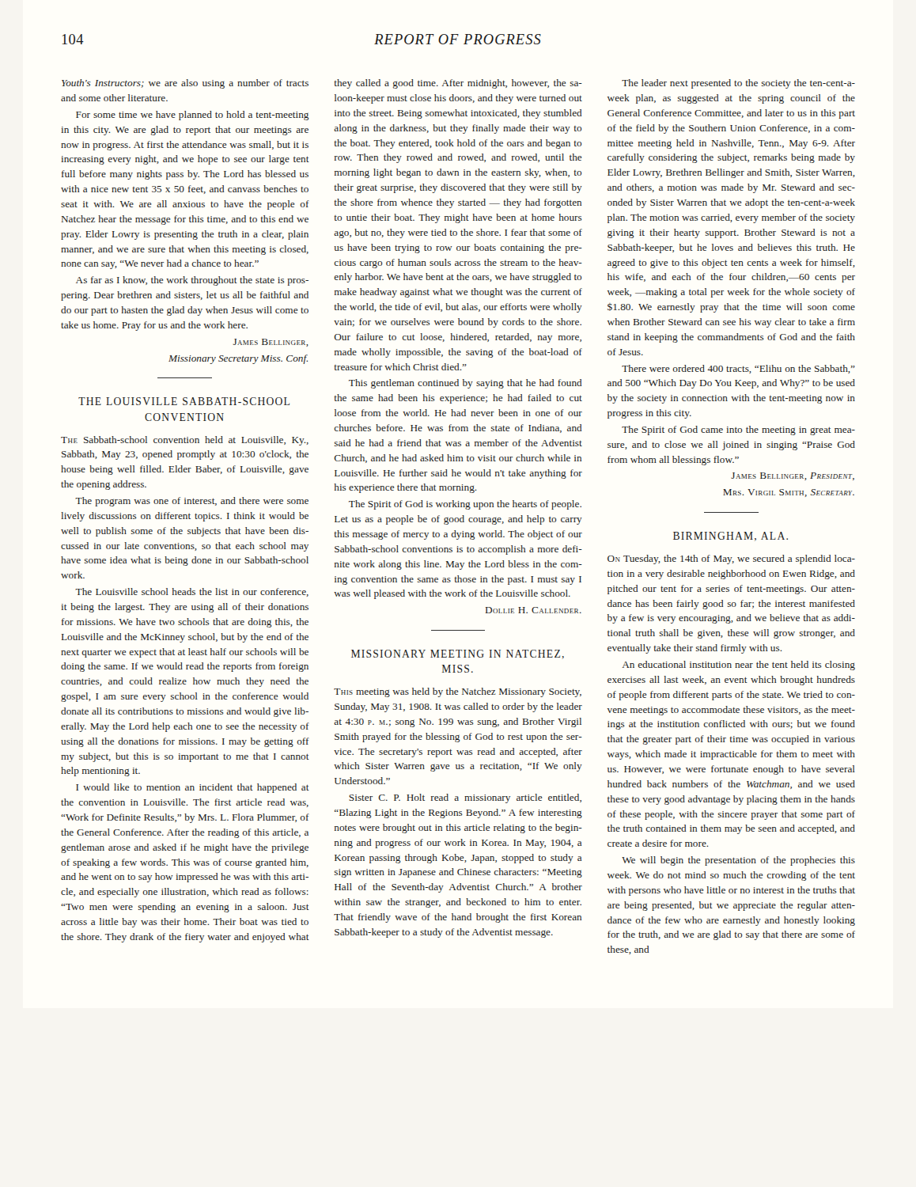104
REPORT OF PROGRESS
Youth's Instructors; we are also using a number of tracts and some other literature.
For some time we have planned to hold a tent-meeting in this city. We are glad to report that our meetings are now in progress. At first the attendance was small, but it is increasing every night, and we hope to see our large tent full before many nights pass by. The Lord has blessed us with a nice new tent 35 x 50 feet, and canvass benches to seat it with. We are all anxious to have the people of Natchez hear the message for this time, and to this end we pray. Elder Lowry is presenting the truth in a clear, plain manner, and we are sure that when this meeting is closed, none can say, “We never had a chance to hear.”
As far as I know, the work throughout the state is prospering. Dear brethren and sisters, let us all be faithful and do our part to hasten the glad day when Jesus will come to take us home. Pray for us and the work here.
James Bellinger,
Missionary Secretary Miss. Conf.
The Louisville Sabbath-School Convention
The Sabbath-school convention held at Louisville, Ky., Sabbath, May 23, opened promptly at 10:30 o'clock, the house being well filled. Elder Baber, of Louisville, gave the opening address.
The program was one of interest, and there were some lively discussions on different topics. I think it would be well to publish some of the subjects that have been discussed in our late conventions, so that each school may have some idea what is being done in our Sabbath-school work.
The Louisville school heads the list in our conference, it being the largest. They are using all of their donations for missions. We have two schools that are doing this, the Louisville and the McKinney school, but by the end of the next quarter we expect that at least half our schools will be doing the same. If we would read the reports from foreign countries, and could realize how much they need the gospel, I am sure every school in the conference would donate all its contributions to missions and would give liberally. May the Lord help each one to see the necessity of using all the donations for missions. I may be getting off my subject, but this is so important to me that I cannot help mentioning it.
I would like to mention an incident that happened at the convention in Louisville. The first article read was, “Work for Definite Results,” by Mrs. L. Flora Plummer, of the General Conference. After the reading of this article, a gentleman arose and asked if he might have the privilege of speaking a few words. This was of course granted him, and he went on to say how impressed he was with this article, and especially one illustration, which read as follows: “Two men were spending an evening in a saloon. Just across a little bay was their home. Their boat was tied to the shore. They drank of the fiery water and enjoyed what they called a good time. After midnight, however, the saloon-keeper must close his doors, and they were turned out into the street. Being somewhat intoxicated, they stumbled along in the darkness, but they finally made their way to the boat. They entered, took hold of the oars and began to row. Then they rowed and rowed, and rowed, until the morning light began to dawn in the eastern sky, when, to their great surprise, they discovered that they were still by the shore from whence they started — they had forgotten to untie their boat. They might have been at home hours ago, but no, they were tied to the shore. I fear that some of us have been trying to row our boats containing the precious cargo of human souls across the stream to the heavenly harbor. We have bent at the oars, we have struggled to make headway against what we thought was the current of the world, the tide of evil, but alas, our efforts were wholly vain; for we ourselves were bound by cords to the shore. Our failure to cut loose, hindered, retarded, nay more, made wholly impossible, the saving of the boat-load of treasure for which Christ died.”
This gentleman continued by saying that he had found the same had been his experience; he had failed to cut loose from the world. He had never been in one of our churches before. He was from the state of Indiana, and said he had a friend that was a member of the Adventist Church, and he had asked him to visit our church while in Louisville. He further said he would n't take anything for his experience there that morning.
The Spirit of God is working upon the hearts of people. Let us as a people be of good courage, and help to carry this message of mercy to a dying world. The object of our Sabbath-school conventions is to accomplish a more definite work along this line. May the Lord bless in the coming convention the same as those in the past. I must say I was well pleased with the work of the Louisville school.
Dollie H. Callender.
Missionary Meeting in Natchez, Miss.
This meeting was held by the Natchez Missionary Society, Sunday, May 31, 1908. It was called to order by the leader at 4:30 p. m.; song No. 199 was sung, and Brother Virgil Smith prayed for the blessing of God to rest upon the service. The secretary's report was read and accepted, after which Sister Warren gave us a recitation, “If We only Understood.”
Sister C. P. Holt read a missionary article entitled, “Blazing Light in the Regions Beyond.” A few interesting notes were brought out in this article relating to the beginning and progress of our work in Korea. In May, 1904, a Korean passing through Kobe, Japan, stopped to study a sign written in Japanese and Chinese characters: “Meeting Hall of the Seventh-day Adventist Church.” A brother within saw the stranger, and beckoned to him to enter. That friendly wave of the hand brought the first Korean Sabbath-keeper to a study of the Adventist message.
The leader next presented to the society the ten-cent-a-week plan, as suggested at the spring council of the General Conference Committee, and later to us in this part of the field by the Southern Union Conference, in a committee meeting held in Nashville, Tenn., May 6-9. After carefully considering the subject, remarks being made by Elder Lowry, Brethren Bellinger and Smith, Sister Warren, and others, a motion was made by Mr. Steward and seconded by Sister Warren that we adopt the ten-cent-a-week plan. The motion was carried, every member of the society giving it their hearty support. Brother Steward is not a Sabbath-keeper, but he loves and believes this truth. He agreed to give to this object ten cents a week for himself, his wife, and each of the four children,—60 cents per week, —making a total per week for the whole society of $1.80. We earnestly pray that the time will soon come when Brother Steward can see his way clear to take a firm stand in keeping the commandments of God and the faith of Jesus.
There were ordered 400 tracts, “Elihu on the Sabbath,” and 500 “Which Day Do You Keep, and Why?” to be used by the society in connection with the tent-meeting now in progress in this city.
The Spirit of God came into the meeting in great measure, and to close we all joined in singing “Praise God from whom all blessings flow.”
James Bellinger, President,
Mrs. Virgil Smith, Secretary.
Birmingham, Ala.
On Tuesday, the 14th of May, we secured a splendid location in a very desirable neighborhood on Ewen Ridge, and pitched our tent for a series of tent-meetings. Our attendance has been fairly good so far; the interest manifested by a few is very encouraging, and we believe that as additional truth shall be given, these will grow stronger, and eventually take their stand firmly with us.
An educational institution near the tent held its closing exercises all last week, an event which brought hundreds of people from different parts of the state. We tried to convene meetings to accommodate these visitors, as the meetings at the institution conflicted with ours; but we found that the greater part of their time was occupied in various ways, which made it impracticable for them to meet with us. However, we were fortunate enough to have several hundred back numbers of the Watchman, and we used these to very good advantage by placing them in the hands of these people, with the sincere prayer that some part of the truth contained in them may be seen and accepted, and create a desire for more.
We will begin the presentation of the prophecies this week. We do not mind so much the crowding of the tent with persons who have little or no interest in the truths that are being presented, but we appreciate the regular attendance of the few who are earnestly and honestly looking for the truth, and we are glad to say that there are some of these, and